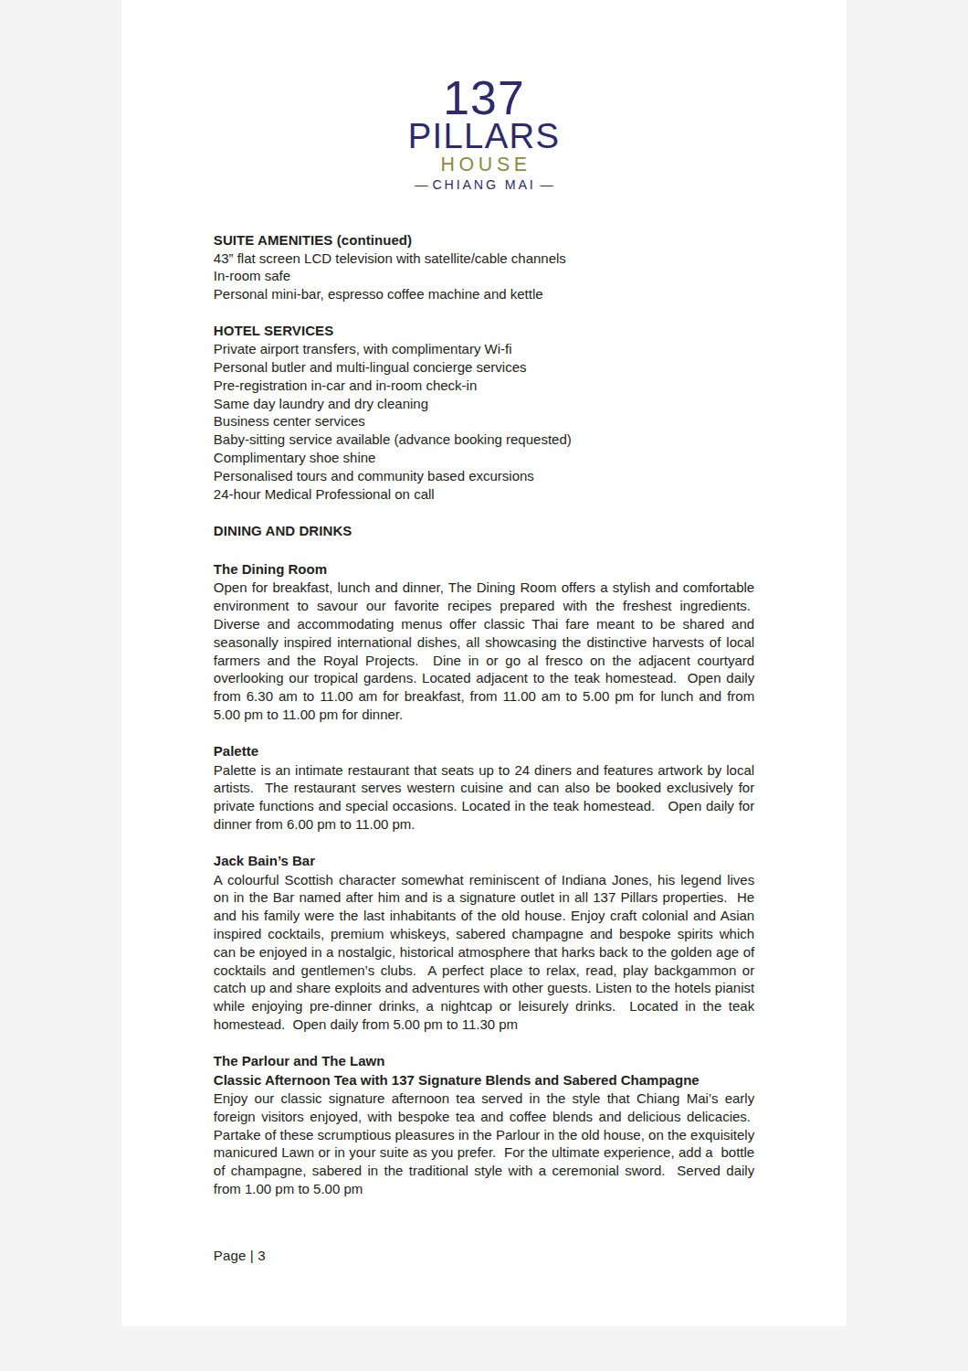137 PILLARS HOUSE CHIANG MAI
SUITE AMENITIES (continued)
43” flat screen LCD television with satellite/cable channels
In-room safe
Personal mini-bar, espresso coffee machine and kettle
HOTEL SERVICES
Private airport transfers, with complimentary Wi-fi
Personal butler and multi-lingual concierge services
Pre-registration in-car and in-room check-in
Same day laundry and dry cleaning
Business center services
Baby-sitting service available (advance booking requested)
Complimentary shoe shine
Personalised tours and community based excursions
24-hour Medical Professional on call
DINING AND DRINKS
The Dining Room
Open for breakfast, lunch and dinner, The Dining Room offers a stylish and comfortable environment to savour our favorite recipes prepared with the freshest ingredients. Diverse and accommodating menus offer classic Thai fare meant to be shared and seasonally inspired international dishes, all showcasing the distinctive harvests of local farmers and the Royal Projects. Dine in or go al fresco on the adjacent courtyard overlooking our tropical gardens. Located adjacent to the teak homestead. Open daily from 6.30 am to 11.00 am for breakfast, from 11.00 am to 5.00 pm for lunch and from 5.00 pm to 11.00 pm for dinner.
Palette
Palette is an intimate restaurant that seats up to 24 diners and features artwork by local artists. The restaurant serves western cuisine and can also be booked exclusively for private functions and special occasions. Located in the teak homestead. Open daily for dinner from 6.00 pm to 11.00 pm.
Jack Bain’s Bar
A colourful Scottish character somewhat reminiscent of Indiana Jones, his legend lives on in the Bar named after him and is a signature outlet in all 137 Pillars properties. He and his family were the last inhabitants of the old house. Enjoy craft colonial and Asian inspired cocktails, premium whiskeys, sabered champagne and bespoke spirits which can be enjoyed in a nostalgic, historical atmosphere that harks back to the golden age of cocktails and gentlemen’s clubs. A perfect place to relax, read, play backgammon or catch up and share exploits and adventures with other guests. Listen to the hotels pianist while enjoying pre-dinner drinks, a nightcap or leisurely drinks. Located in the teak homestead. Open daily from 5.00 pm to 11.30 pm
The Parlour and The Lawn
Classic Afternoon Tea with 137 Signature Blends and Sabered Champagne
Enjoy our classic signature afternoon tea served in the style that Chiang Mai’s early foreign visitors enjoyed, with bespoke tea and coffee blends and delicious delicacies. Partake of these scrumptious pleasures in the Parlour in the old house, on the exquisitely manicured Lawn or in your suite as you prefer. For the ultimate experience, add a bottle of champagne, sabered in the traditional style with a ceremonial sword. Served daily from 1.00 pm to 5.00 pm
Page | 3